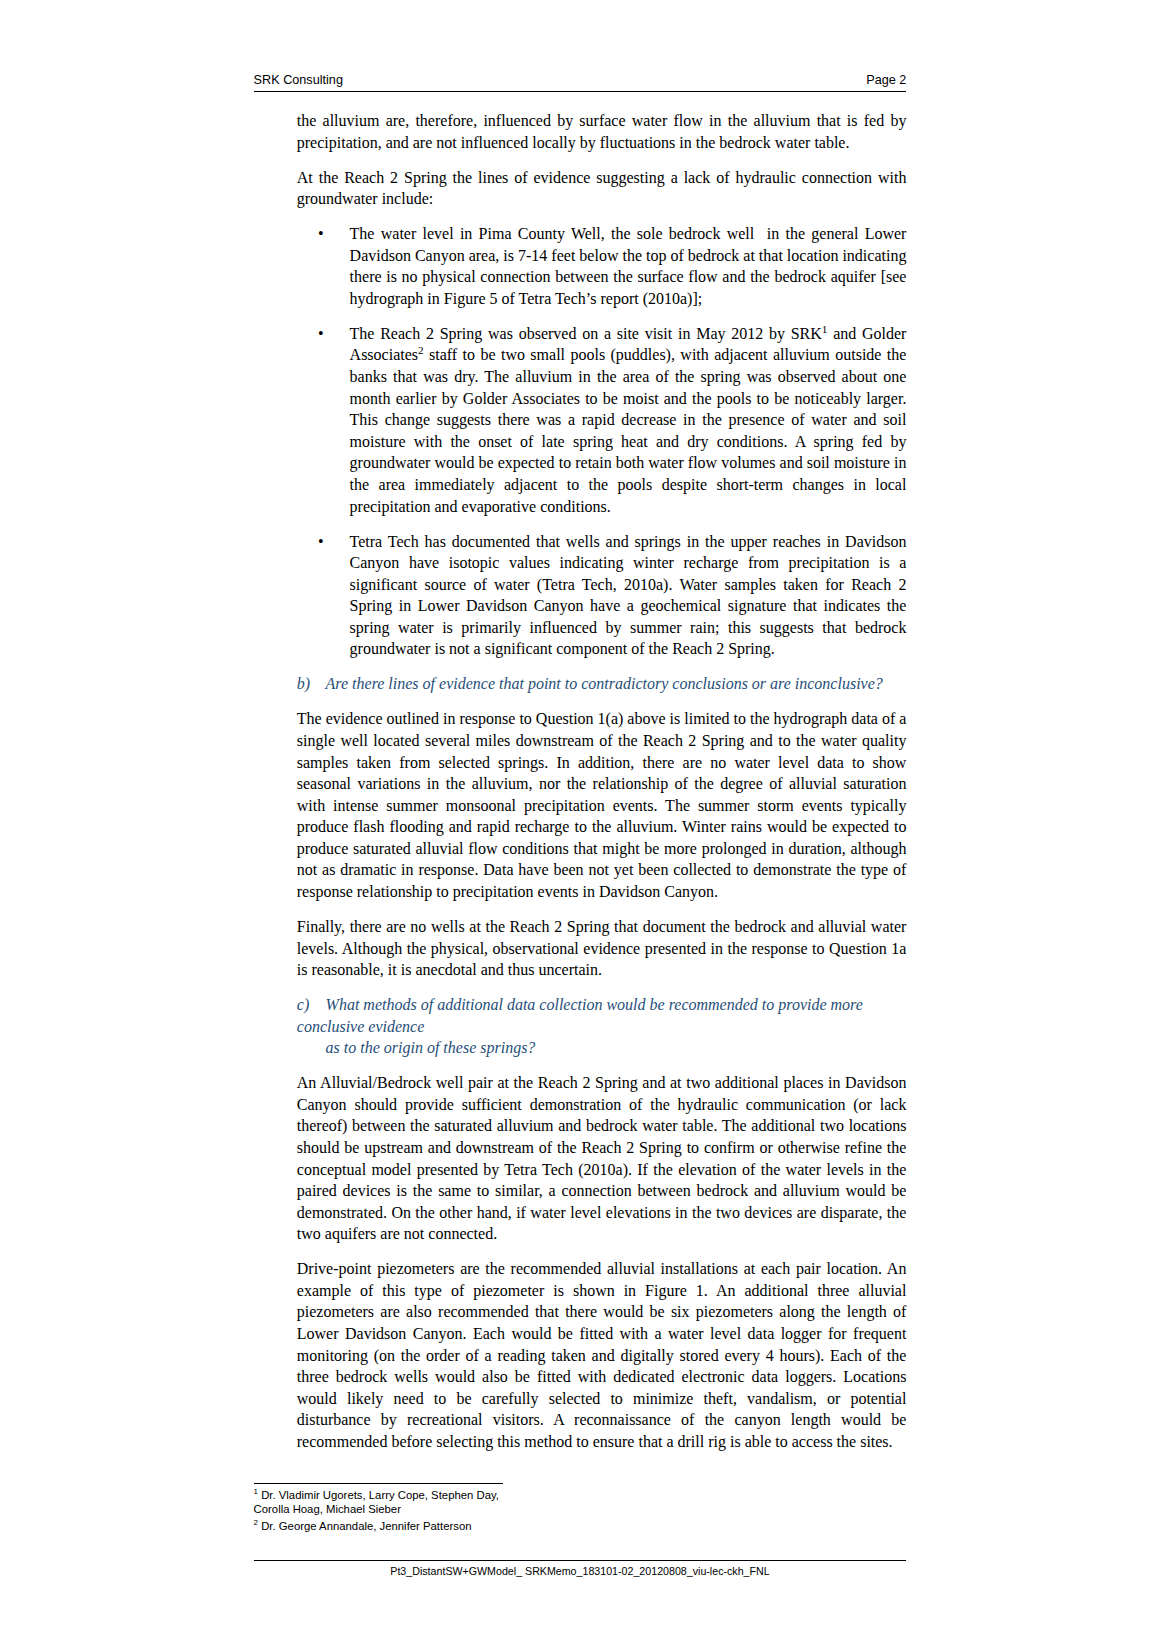SRK Consulting
Page 2
the alluvium are, therefore, influenced by surface water flow in the alluvium that is fed by precipitation, and are not influenced locally by fluctuations in the bedrock water table.
At the Reach 2 Spring the lines of evidence suggesting a lack of hydraulic connection with groundwater include:
The water level in Pima County Well, the sole bedrock well in the general Lower Davidson Canyon area, is 7-14 feet below the top of bedrock at that location indicating there is no physical connection between the surface flow and the bedrock aquifer [see hydrograph in Figure 5 of Tetra Tech’s report (2010a)];
The Reach 2 Spring was observed on a site visit in May 2012 by SRK1 and Golder Associates2 staff to be two small pools (puddles), with adjacent alluvium outside the banks that was dry. The alluvium in the area of the spring was observed about one month earlier by Golder Associates to be moist and the pools to be noticeably larger. This change suggests there was a rapid decrease in the presence of water and soil moisture with the onset of late spring heat and dry conditions. A spring fed by groundwater would be expected to retain both water flow volumes and soil moisture in the area immediately adjacent to the pools despite short-term changes in local precipitation and evaporative conditions.
Tetra Tech has documented that wells and springs in the upper reaches in Davidson Canyon have isotopic values indicating winter recharge from precipitation is a significant source of water (Tetra Tech, 2010a). Water samples taken for Reach 2 Spring in Lower Davidson Canyon have a geochemical signature that indicates the spring water is primarily influenced by summer rain; this suggests that bedrock groundwater is not a significant component of the Reach 2 Spring.
b) Are there lines of evidence that point to contradictory conclusions or are inconclusive?
The evidence outlined in response to Question 1(a) above is limited to the hydrograph data of a single well located several miles downstream of the Reach 2 Spring and to the water quality samples taken from selected springs. In addition, there are no water level data to show seasonal variations in the alluvium, nor the relationship of the degree of alluvial saturation with intense summer monsoonal precipitation events. The summer storm events typically produce flash flooding and rapid recharge to the alluvium. Winter rains would be expected to produce saturated alluvial flow conditions that might be more prolonged in duration, although not as dramatic in response. Data have been not yet been collected to demonstrate the type of response relationship to precipitation events in Davidson Canyon.
Finally, there are no wells at the Reach 2 Spring that document the bedrock and alluvial water levels. Although the physical, observational evidence presented in the response to Question 1a is reasonable, it is anecdotal and thus uncertain.
c) What methods of additional data collection would be recommended to provide more conclusive evidence as to the origin of these springs?
An Alluvial/Bedrock well pair at the Reach 2 Spring and at two additional places in Davidson Canyon should provide sufficient demonstration of the hydraulic communication (or lack thereof) between the saturated alluvium and bedrock water table. The additional two locations should be upstream and downstream of the Reach 2 Spring to confirm or otherwise refine the conceptual model presented by Tetra Tech (2010a). If the elevation of the water levels in the paired devices is the same to similar, a connection between bedrock and alluvium would be demonstrated. On the other hand, if water level elevations in the two devices are disparate, the two aquifers are not connected.
Drive-point piezometers are the recommended alluvial installations at each pair location. An example of this type of piezometer is shown in Figure 1. An additional three alluvial piezometers are also recommended that there would be six piezometers along the length of Lower Davidson Canyon. Each would be fitted with a water level data logger for frequent monitoring (on the order of a reading taken and digitally stored every 4 hours). Each of the three bedrock wells would also be fitted with dedicated electronic data loggers. Locations would likely need to be carefully selected to minimize theft, vandalism, or potential disturbance by recreational visitors. A reconnaissance of the canyon length would be recommended before selecting this method to ensure that a drill rig is able to access the sites.
1 Dr. Vladimir Ugorets, Larry Cope, Stephen Day, Corolla Hoag, Michael Sieber
2 Dr. George Annandale, Jennifer Patterson
Pt3_DistantSW+GWModel_ SRKMemo_183101-02_20120808_viu-lec-ckh_FNL